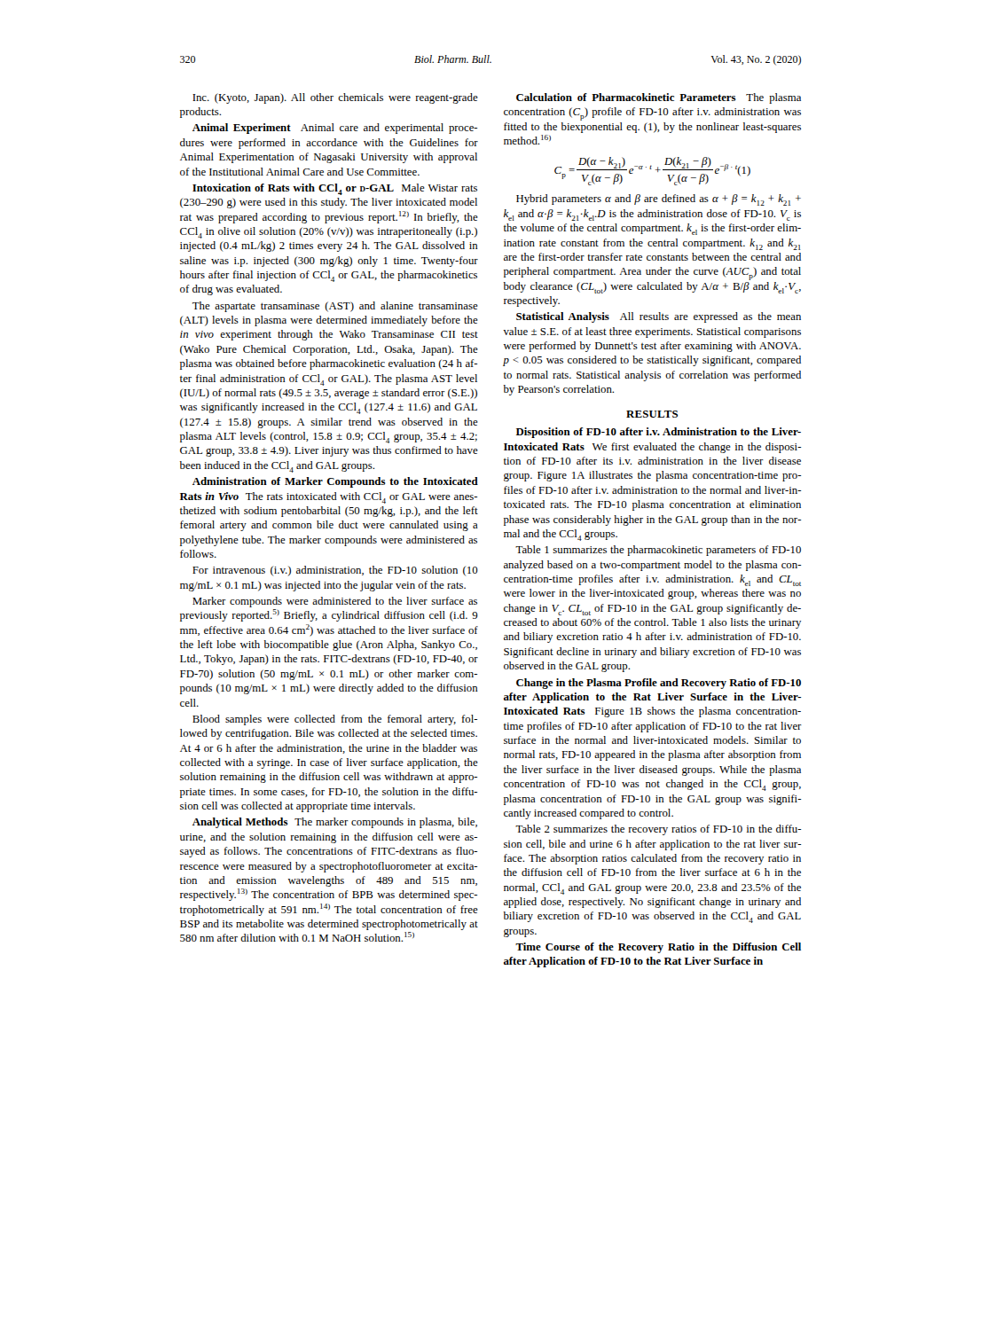320
Biol. Pharm. Bull.
Vol. 43, No. 2 (2020)
Inc. (Kyoto, Japan). All other chemicals were reagent-grade products.
Animal Experiment Animal care and experimental procedures were performed in accordance with the Guidelines for Animal Experimentation of Nagasaki University with approval of the Institutional Animal Care and Use Committee.
Intoxication of Rats with CCl4 or d-GAL Male Wistar rats (230–290 g) were used in this study. The liver intoxicated model rat was prepared according to previous report.12) In briefly, the CCl4 in olive oil solution (20% (v/v)) was intraperitoneally (i.p.) injected (0.4 mL/kg) 2 times every 24 h. The GAL dissolved in saline was i.p. injected (300 mg/kg) only 1 time. Twenty-four hours after final injection of CCl4 or GAL, the pharmacokinetics of drug was evaluated.
The aspartate transaminase (AST) and alanine transaminase (ALT) levels in plasma were determined immediately before the in vivo experiment through the Wako Transaminase CII test (Wako Pure Chemical Corporation, Ltd., Osaka, Japan). The plasma was obtained before pharmacokinetic evaluation (24 h after final administration of CCl4 or GAL). The plasma AST level (IU/L) of normal rats (49.5 ± 3.5, average ± standard error (S.E.)) was significantly increased in the CCl4 (127.4 ± 11.6) and GAL (127.4 ± 15.8) groups. A similar trend was observed in the plasma ALT levels (control, 15.8 ± 0.9; CCl4 group, 35.4 ± 4.2; GAL group, 33.8 ± 4.9). Liver injury was thus confirmed to have been induced in the CCl4 and GAL groups.
Administration of Marker Compounds to the Intoxicated Rats in Vivo The rats intoxicated with CCl4 or GAL were anesthetized with sodium pentobarbital (50 mg/kg, i.p.), and the left femoral artery and common bile duct were cannulated using a polyethylene tube. The marker compounds were administered as follows.
For intravenous (i.v.) administration, the FD-10 solution (10 mg/mL × 0.1 mL) was injected into the jugular vein of the rats.
Marker compounds were administered to the liver surface as previously reported.5) Briefly, a cylindrical diffusion cell (i.d. 9 mm, effective area 0.64 cm2) was attached to the liver surface of the left lobe with biocompatible glue (Aron Alpha, Sankyo Co., Ltd., Tokyo, Japan) in the rats. FITC-dextrans (FD-10, FD-40, or FD-70) solution (50 mg/mL × 0.1 mL) or other marker compounds (10 mg/mL × 1 mL) were directly added to the diffusion cell.
Blood samples were collected from the femoral artery, followed by centrifugation. Bile was collected at the selected times. At 4 or 6 h after the administration, the urine in the bladder was collected with a syringe. In case of liver surface application, the solution remaining in the diffusion cell was withdrawn at appropriate times. In some cases, for FD-10, the solution in the diffusion cell was collected at appropriate time intervals.
Analytical Methods The marker compounds in plasma, bile, urine, and the solution remaining in the diffusion cell were assayed as follows. The concentrations of FITC-dextrans as fluorescence were measured by a spectrophotofluorometer at excitation and emission wavelengths of 489 and 515 nm, respectively.13) The concentration of BPB was determined spectrophotometrically at 591 nm.14) The total concentration of free BSP and its metabolite was determined spectrophotometrically at 580 nm after dilution with 0.1 M NaOH solution.15)
Calculation of Pharmacokinetic Parameters The plasma concentration (Cp) profile of FD-10 after i.v. administration was fitted to the biexponential eq. (1), by the nonlinear least-squares method.16)
| C p = | D ( α − k 21 ) V c ( α − β ) | e − α · t + | D ( k 21 − β ) V c ( α − β ) | e − β · t | (1) |
Hybrid parameters α and β are defined as α + β = k 12 + k 21 + kel and α·β = k 21·kel.D is the administration dose of FD-10. Vc is the volume of the central compartment. kel is the first-order elimination rate constant from the central compartment. k 12 and k 21 are the first-order transfer rate constants between the central and peripheral compartment. Area under the curve (AUC p) and total body clearance (CL tot) were calculated by A/α + B/β and kel·Vc, respectively.
Statistical Analysis All results are expressed as the mean value ± S.E. of at least three experiments. Statistical comparisons were performed by Dunnett's test after examining with ANOVA. p < 0.05 was considered to be statistically significant, compared to normal rats. Statistical analysis of correlation was performed by Pearson's correlation.
Results
Disposition of FD-10 after i.v. Administration to the Liver-Intoxicated Rats We first evaluated the change in the disposition of FD-10 after its i.v. administration in the liver disease group. Figure 1A illustrates the plasma concentration-time profiles of FD-10 after i.v. administration to the normal and liver-intoxicated rats. The FD-10 plasma concentration at elimination phase was considerably higher in the GAL group than in the normal and the CCl4 groups.
Table 1 summarizes the pharmacokinetic parameters of FD-10 analyzed based on a two-compartment model to the plasma concentration-time profiles after i.v. administration. kel and CL tot were lower in the liver-intoxicated group, whereas there was no change in Vc. CL tot of FD-10 in the GAL group significantly decreased to about 60% of the control. Table 1 also lists the urinary and biliary excretion ratio 4 h after i.v. administration of FD-10. Significant decline in urinary and biliary excretion of FD-10 was observed in the GAL group.
Change in the Plasma Profile and Recovery Ratio of FD-10 after Application to the Rat Liver Surface in the Liver-Intoxicated Rats Figure 1B shows the plasma concentration-time profiles of FD-10 after application of FD-10 to the rat liver surface in the normal and liver-intoxicated models. Similar to normal rats, FD-10 appeared in the plasma after absorption from the liver surface in the liver diseased groups. While the plasma concentration of FD-10 was not changed in the CCl4 group, plasma concentration of FD-10 in the GAL group was significantly increased compared to control.
Table 2 summarizes the recovery ratios of FD-10 in the diffusion cell, bile and urine 6 h after application to the rat liver surface. The absorption ratios calculated from the recovery ratio in the diffusion cell of FD-10 from the liver surface at 6 h in the normal, CCl4 and GAL group were 20.0, 23.8 and 23.5% of the applied dose, respectively. No significant change in urinary and biliary excretion of FD-10 was observed in the CCl4 and GAL groups.
Time Course of the Recovery Ratio in the Diffusion Cell after Application of FD-10 to the Rat Liver Surface in